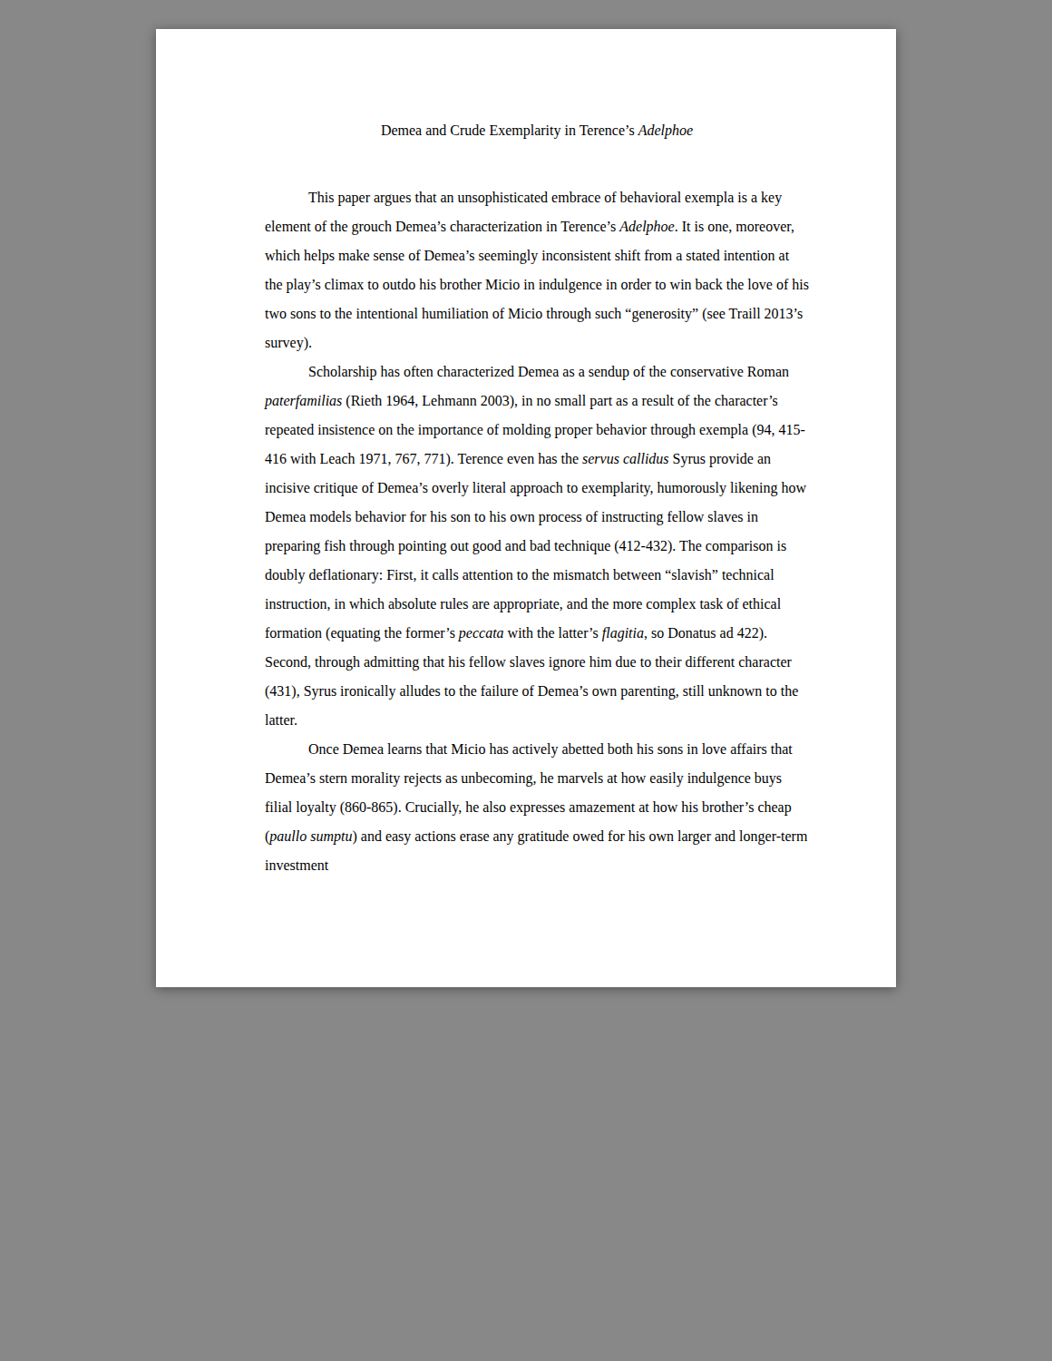Demea and Crude Exemplarity in Terence’s Adelphoe
This paper argues that an unsophisticated embrace of behavioral exempla is a key element of the grouch Demea’s characterization in Terence’s Adelphoe. It is one, moreover, which helps make sense of Demea’s seemingly inconsistent shift from a stated intention at the play’s climax to outdo his brother Micio in indulgence in order to win back the love of his two sons to the intentional humiliation of Micio through such “generosity” (see Traill 2013’s survey).
Scholarship has often characterized Demea as a sendup of the conservative Roman paterfamilias (Rieth 1964, Lehmann 2003), in no small part as a result of the character’s repeated insistence on the importance of molding proper behavior through exempla (94, 415-416 with Leach 1971, 767, 771). Terence even has the servus callidus Syrus provide an incisive critique of Demea’s overly literal approach to exemplarity, humorously likening how Demea models behavior for his son to his own process of instructing fellow slaves in preparing fish through pointing out good and bad technique (412-432). The comparison is doubly deflationary: First, it calls attention to the mismatch between “slavish” technical instruction, in which absolute rules are appropriate, and the more complex task of ethical formation (equating the former’s peccata with the latter’s flagitia, so Donatus ad 422). Second, through admitting that his fellow slaves ignore him due to their different character (431), Syrus ironically alludes to the failure of Demea’s own parenting, still unknown to the latter.
Once Demea learns that Micio has actively abetted both his sons in love affairs that Demea’s stern morality rejects as unbecoming, he marvels at how easily indulgence buys filial loyalty (860-865). Crucially, he also expresses amazement at how his brother’s cheap (paullo sumptu) and easy actions erase any gratitude owed for his own larger and longer-term investment